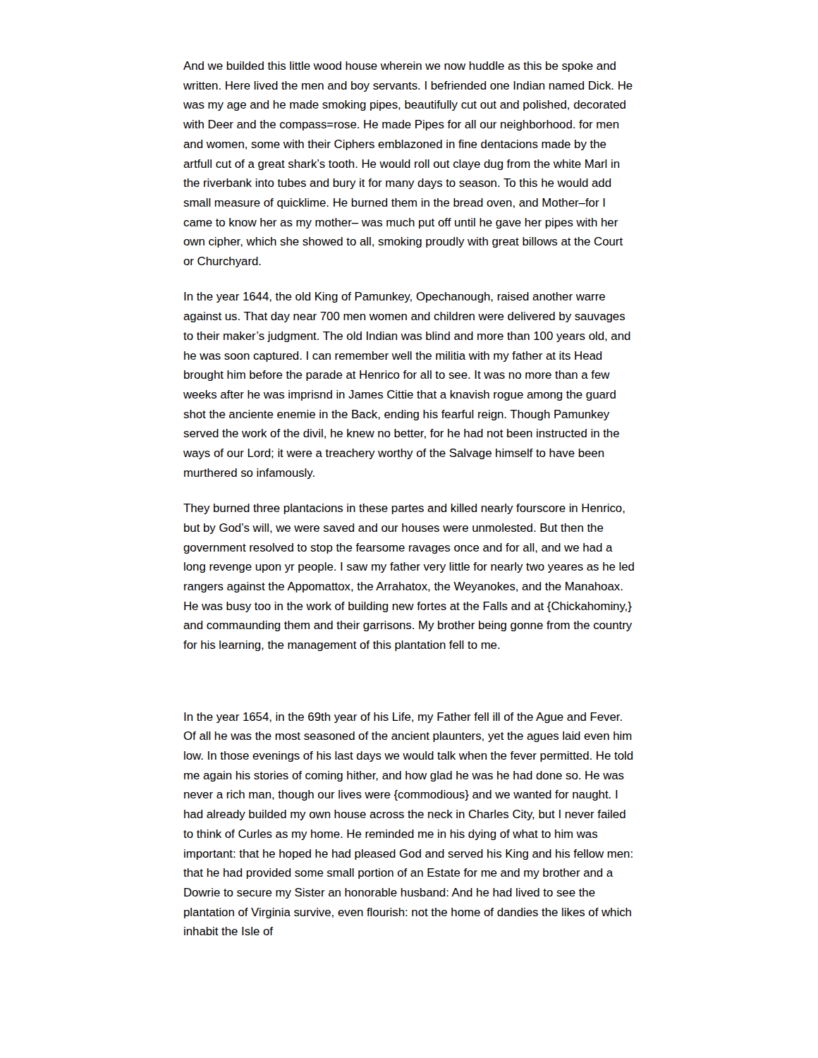And we builded this little wood house wherein we now huddle as this be spoke and written. Here lived the men and boy servants. I befriended one Indian named Dick. He was my age and he made smoking pipes, beautifully cut out and polished, decorated with Deer and the compass=rose. He made Pipes for all our neighborhood. for men and women, some with their Ciphers emblazoned in fine dentacions made by the artfull cut of a great shark’s tooth. He would roll out claye dug from the white Marl in the riverbank into tubes and bury it for many days to season. To this he would add small measure of quicklime. He burned them in the bread oven, and Mother–for I came to know her as my mother– was much put off until he gave her pipes with her own cipher, which she showed to all, smoking proudly with great billows at the Court or Churchyard.
In the year 1644, the old King of Pamunkey, Opechanough, raised another warre against us. That day near 700 men women and children were delivered by sauvages to their maker’s judgment. The old Indian was blind and more than 100 years old, and he was soon captured. I can remember well the militia with my father at its Head brought him before the parade at Henrico for all to see. It was no more than a few weeks after he was imprisnd in James Cittie that a knavish rogue among the guard shot the anciente enemie in the Back, ending his fearful reign. Though Pamunkey served the work of the divil, he knew no better, for he had not been instructed in the ways of our Lord; it were a treachery worthy of the Salvage himself to have been murthered so infamously.
They burned three plantacions in these partes and killed nearly fourscore in Henrico, but by God’s will, we were saved and our houses were unmolested. But then the government resolved to stop the fearsome ravages once and for all, and we had a long revenge upon yr people. I saw my father very little for nearly two yeares as he led rangers against the Appomattox, the Arrahatox, the Weyanokes, and the Manahoax. He was busy too in the work of building new fortes at the Falls and at {Chickahominy,} and commaunding them and their garrisons. My brother being gonne from the country for his learning, the management of this plantation fell to me.
In the year 1654, in the 69th year of his Life, my Father fell ill of the Ague and Fever. Of all he was the most seasoned of the ancient plaunters, yet the agues laid even him low. In those evenings of his last days we would talk when the fever permitted. He told me again his stories of coming hither, and how glad he was he had done so. He was never a rich man, though our lives were {commodious} and we wanted for naught. I had already builded my own house across the neck in Charles City, but I never failed to think of Curles as my home. He reminded me in his dying of what to him was important: that he hoped he had pleased God and served his King and his fellow men: that he had provided some small portion of an Estate for me and my brother and a Dowrie to secure my Sister an honorable husband: And he had lived to see the plantation of Virginia survive, even flourish: not the home of dandies the likes of which inhabit the Isle of